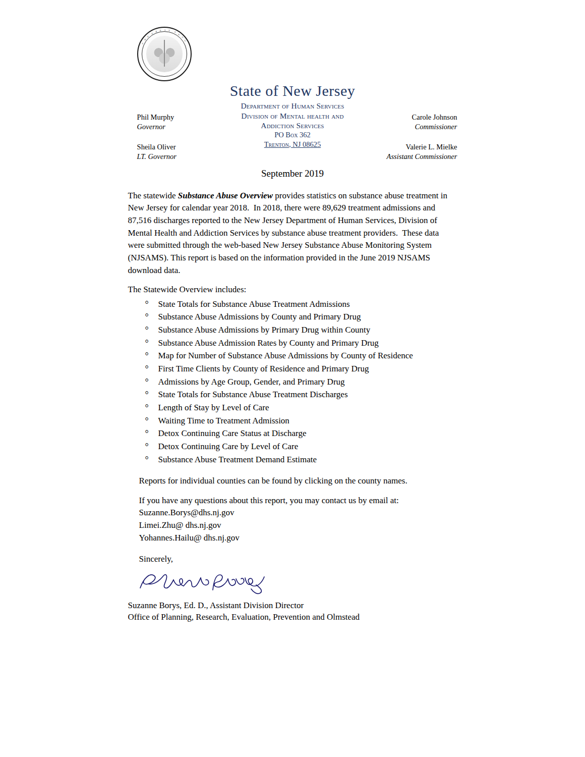T H E G R E A T S E A L
Phil Murphy
Governor
Sheila Oliver
LT. Governor
State of New Jersey
Department of Human Services
Division of Mental health and Addiction Services
PO Box 362
Trenton, NJ 08625
Carole Johnson
Commissioner
Valerie L. Mielke
Assistant Commissioner
September 2019
The statewide Substance Abuse Overview provides statistics on substance abuse treatment in New Jersey for calendar year 2018. In 2018, there were 89,629 treatment admissions and 87,516 discharges reported to the New Jersey Department of Human Services, Division of Mental Health and Addiction Services by substance abuse treatment providers. These data were submitted through the web-based New Jersey Substance Abuse Monitoring System (NJSAMS). This report is based on the information provided in the June 2019 NJSAMS download data.
The Statewide Overview includes:
State Totals for Substance Abuse Treatment Admissions
Substance Abuse Admissions by County and Primary Drug
Substance Abuse Admissions by Primary Drug within County
Substance Abuse Admission Rates by County and Primary Drug
Map for Number of Substance Abuse Admissions by County of Residence
First Time Clients by County of Residence and Primary Drug
Admissions by Age Group, Gender, and Primary Drug
State Totals for Substance Abuse Treatment Discharges
Length of Stay by Level of Care
Waiting Time to Treatment Admission
Detox Continuing Care Status at Discharge
Detox Continuing Care by Level of Care
Substance Abuse Treatment Demand Estimate
Reports for individual counties can be found by clicking on the county names.
If you have any questions about this report, you may contact us by email at:
Suzanne.Borys@dhs.nj.gov
Limei.Zhu@ dhs.nj.gov
Yohannes.Hailu@ dhs.nj.gov
Sincerely,
Suzanne Borys, Ed. D., Assistant Division Director
Office of Planning, Research, Evaluation, Prevention and Olmstead